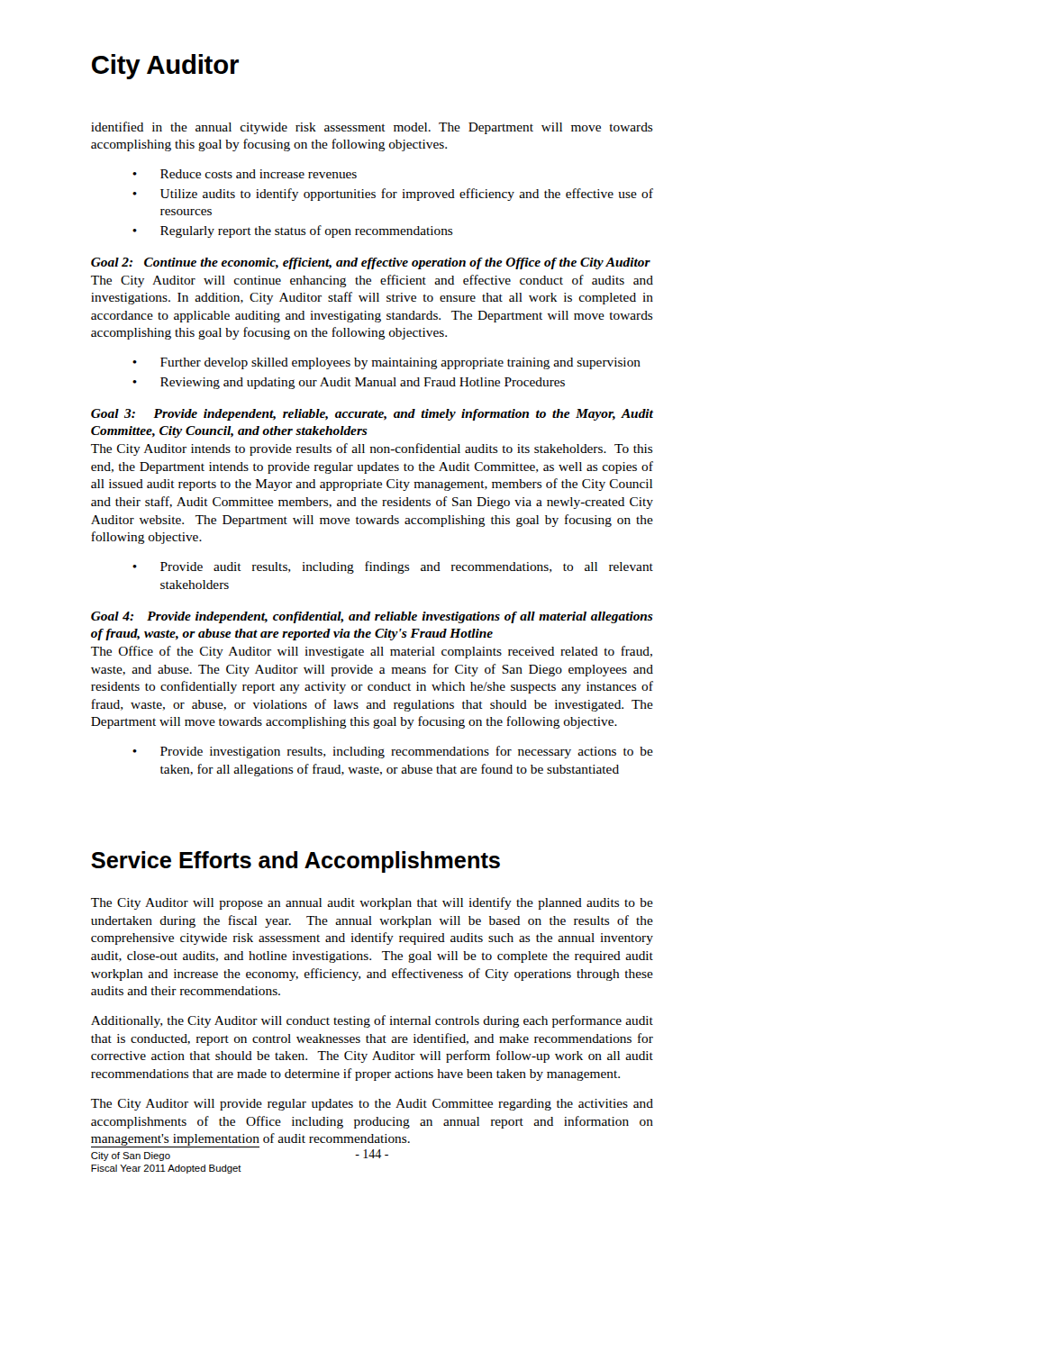City Auditor
identified in the annual citywide risk assessment model. The Department will move towards accomplishing this goal by focusing on the following objectives.
Reduce costs and increase revenues
Utilize audits to identify opportunities for improved efficiency and the effective use of resources
Regularly report the status of open recommendations
Goal 2: Continue the economic, efficient, and effective operation of the Office of the City Auditor
The City Auditor will continue enhancing the efficient and effective conduct of audits and investigations. In addition, City Auditor staff will strive to ensure that all work is completed in accordance to applicable auditing and investigating standards. The Department will move towards accomplishing this goal by focusing on the following objectives.
Further develop skilled employees by maintaining appropriate training and supervision
Reviewing and updating our Audit Manual and Fraud Hotline Procedures
Goal 3: Provide independent, reliable, accurate, and timely information to the Mayor, Audit Committee, City Council, and other stakeholders
The City Auditor intends to provide results of all non-confidential audits to its stakeholders. To this end, the Department intends to provide regular updates to the Audit Committee, as well as copies of all issued audit reports to the Mayor and appropriate City management, members of the City Council and their staff, Audit Committee members, and the residents of San Diego via a newly-created City Auditor website. The Department will move towards accomplishing this goal by focusing on the following objective.
Provide audit results, including findings and recommendations, to all relevant stakeholders
Goal 4: Provide independent, confidential, and reliable investigations of all material allegations of fraud, waste, or abuse that are reported via the City's Fraud Hotline
The Office of the City Auditor will investigate all material complaints received related to fraud, waste, and abuse. The City Auditor will provide a means for City of San Diego employees and residents to confidentially report any activity or conduct in which he/she suspects any instances of fraud, waste, or abuse, or violations of laws and regulations that should be investigated. The Department will move towards accomplishing this goal by focusing on the following objective.
Provide investigation results, including recommendations for necessary actions to be taken, for all allegations of fraud, waste, or abuse that are found to be substantiated
Service Efforts and Accomplishments
The City Auditor will propose an annual audit workplan that will identify the planned audits to be undertaken during the fiscal year. The annual workplan will be based on the results of the comprehensive citywide risk assessment and identify required audits such as the annual inventory audit, close-out audits, and hotline investigations. The goal will be to complete the required audit workplan and increase the economy, efficiency, and effectiveness of City operations through these audits and their recommendations.
Additionally, the City Auditor will conduct testing of internal controls during each performance audit that is conducted, report on control weaknesses that are identified, and make recommendations for corrective action that should be taken. The City Auditor will perform follow-up work on all audit recommendations that are made to determine if proper actions have been taken by management.
The City Auditor will provide regular updates to the Audit Committee regarding the activities and accomplishments of the Office including producing an annual report and information on management's implementation of audit recommendations.
- 144 -
City of San Diego
Fiscal Year 2011 Adopted Budget